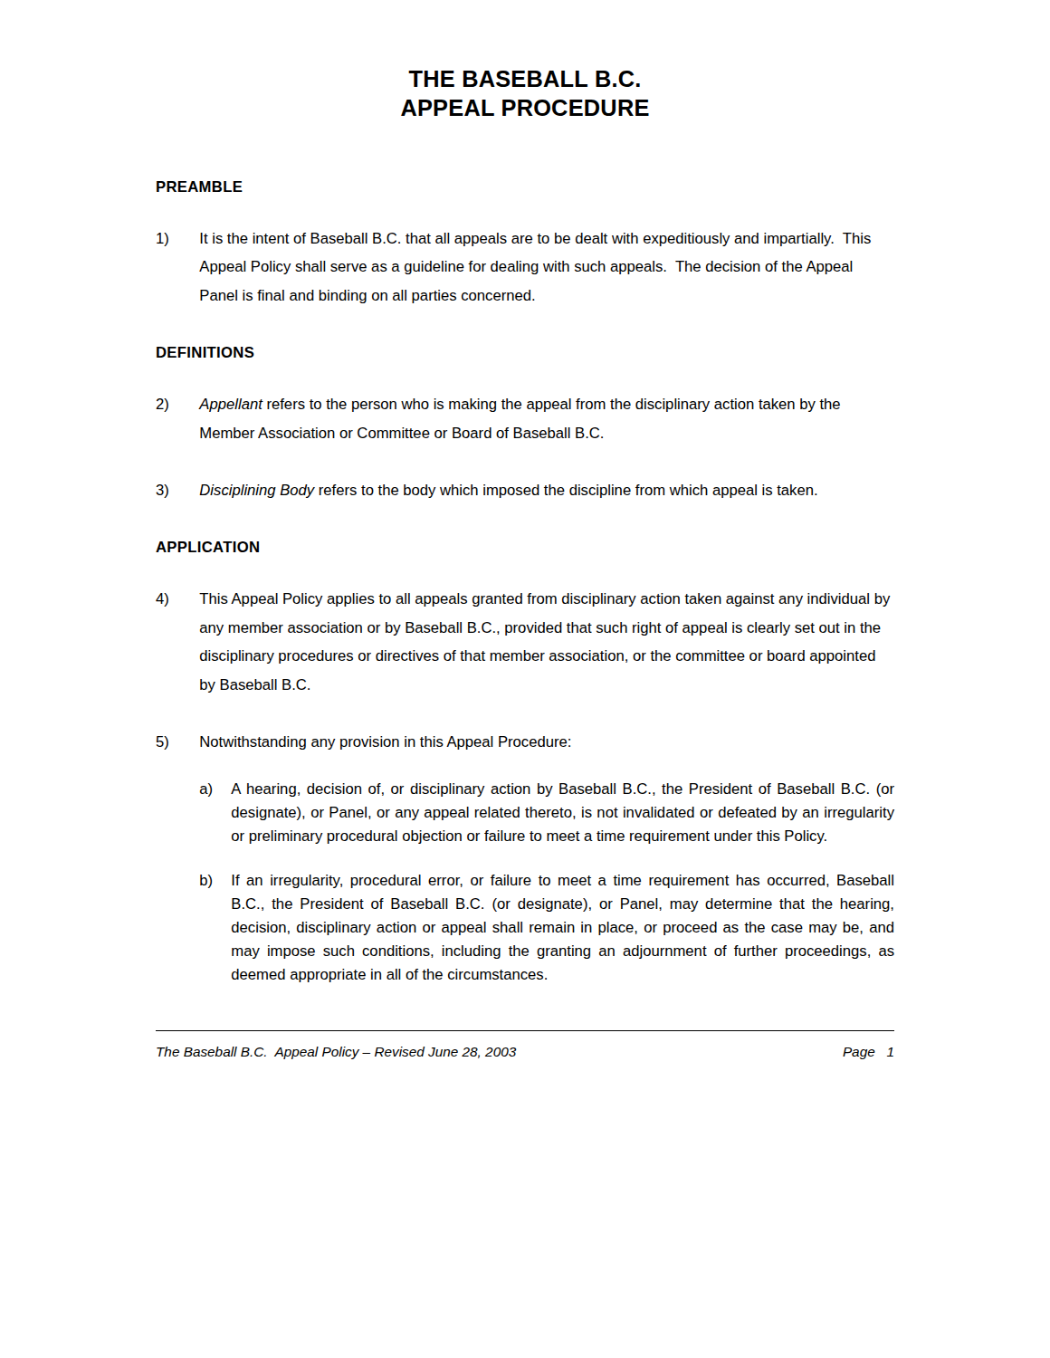THE BASEBALL B.C.
APPEAL PROCEDURE
PREAMBLE
1) It is the intent of Baseball B.C. that all appeals are to be dealt with expeditiously and impartially. This Appeal Policy shall serve as a guideline for dealing with such appeals. The decision of the Appeal Panel is final and binding on all parties concerned.
DEFINITIONS
2) Appellant refers to the person who is making the appeal from the disciplinary action taken by the Member Association or Committee or Board of Baseball B.C.
3) Disciplining Body refers to the body which imposed the discipline from which appeal is taken.
APPLICATION
4) This Appeal Policy applies to all appeals granted from disciplinary action taken against any individual by any member association or by Baseball B.C., provided that such right of appeal is clearly set out in the disciplinary procedures or directives of that member association, or the committee or board appointed by Baseball B.C.
5) Notwithstanding any provision in this Appeal Procedure:
a) A hearing, decision of, or disciplinary action by Baseball B.C., the President of Baseball B.C. (or designate), or Panel, or any appeal related thereto, is not invalidated or defeated by an irregularity or preliminary procedural objection or failure to meet a time requirement under this Policy.
b) If an irregularity, procedural error, or failure to meet a time requirement has occurred, Baseball B.C., the President of Baseball B.C. (or designate), or Panel, may determine that the hearing, decision, disciplinary action or appeal shall remain in place, or proceed as the case may be, and may impose such conditions, including the granting an adjournment of further proceedings, as deemed appropriate in all of the circumstances.
The Baseball B.C. Appeal Policy – Revised June 28, 2003 Page 1